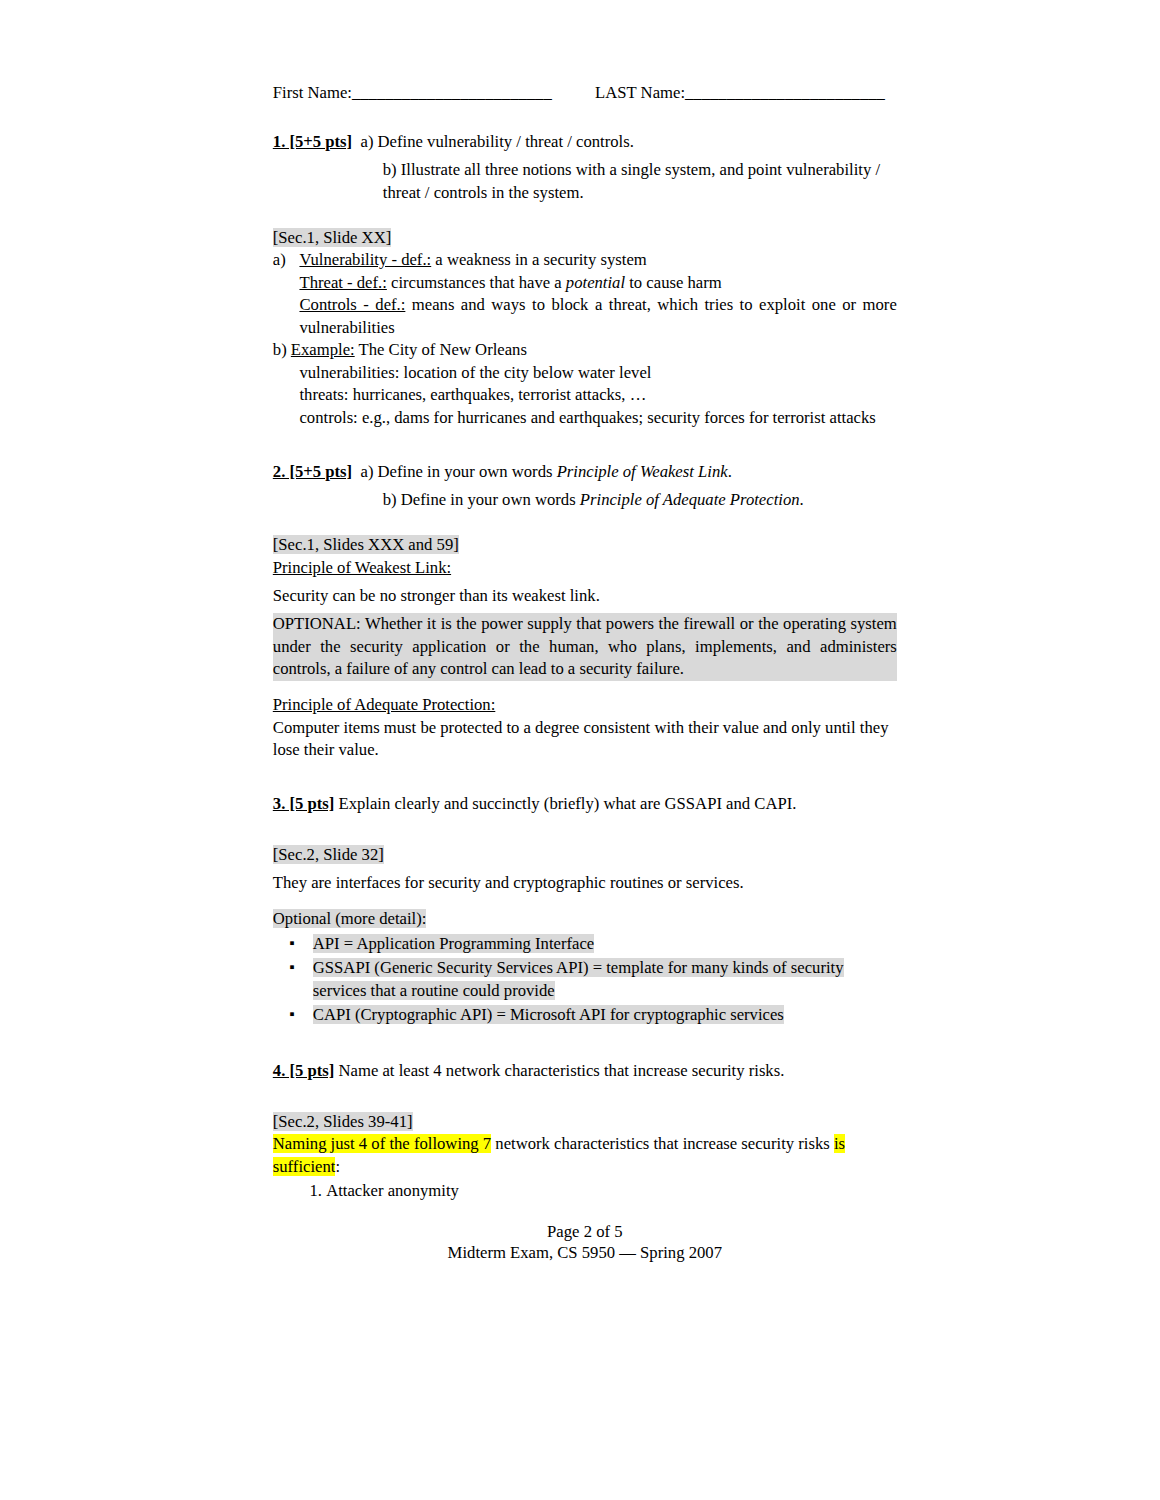First Name:________________________ LAST Name:________________________
1. [5+5 pts] a) Define vulnerability / threat / controls.
b) Illustrate all three notions with a single system, and point vulnerability / threat / controls in the system.
[Sec.1, Slide XX]
a)
Vulnerability - def.: a weakness in a security system
Threat - def.: circumstances that have a potential to cause harm
Controls - def.: means and ways to block a threat, which tries to exploit one or more vulnerabilities
b) Example: The City of New Orleans
vulnerabilities: location of the city below water level
threats: hurricanes, earthquakes, terrorist attacks, …
controls: e.g., dams for hurricanes and earthquakes; security forces for terrorist attacks
2. [5+5 pts] a) Define in your own words Principle of Weakest Link.
b) Define in your own words Principle of Adequate Protection.
[Sec.1, Slides XXX and 59]
Principle of Weakest Link:
Security can be no stronger than its weakest link.
OPTIONAL: Whether it is the power supply that powers the firewall or the operating system under the security application or the human, who plans, implements, and administers controls, a failure of any control can lead to a security failure.
Principle of Adequate Protection:
Computer items must be protected to a degree consistent with their value and only until they lose their value.
3. [5 pts] Explain clearly and succinctly (briefly) what are GSSAPI and CAPI.
[Sec.2, Slide 32]
They are interfaces for security and cryptographic routines or services.
Optional (more detail):
API = Application Programming Interface
GSSAPI (Generic Security Services API) = template for many kinds of security services that a routine could provide
CAPI (Cryptographic API) = Microsoft API for cryptographic services
4. [5 pts] Name at least 4 network characteristics that increase security risks.
[Sec.2, Slides 39-41]
Naming just 4 of the following 7 network characteristics that increase security risks is sufficient:
Attacker anonymity
Page 2 of 5
Midterm Exam, CS 5950 — Spring 2007